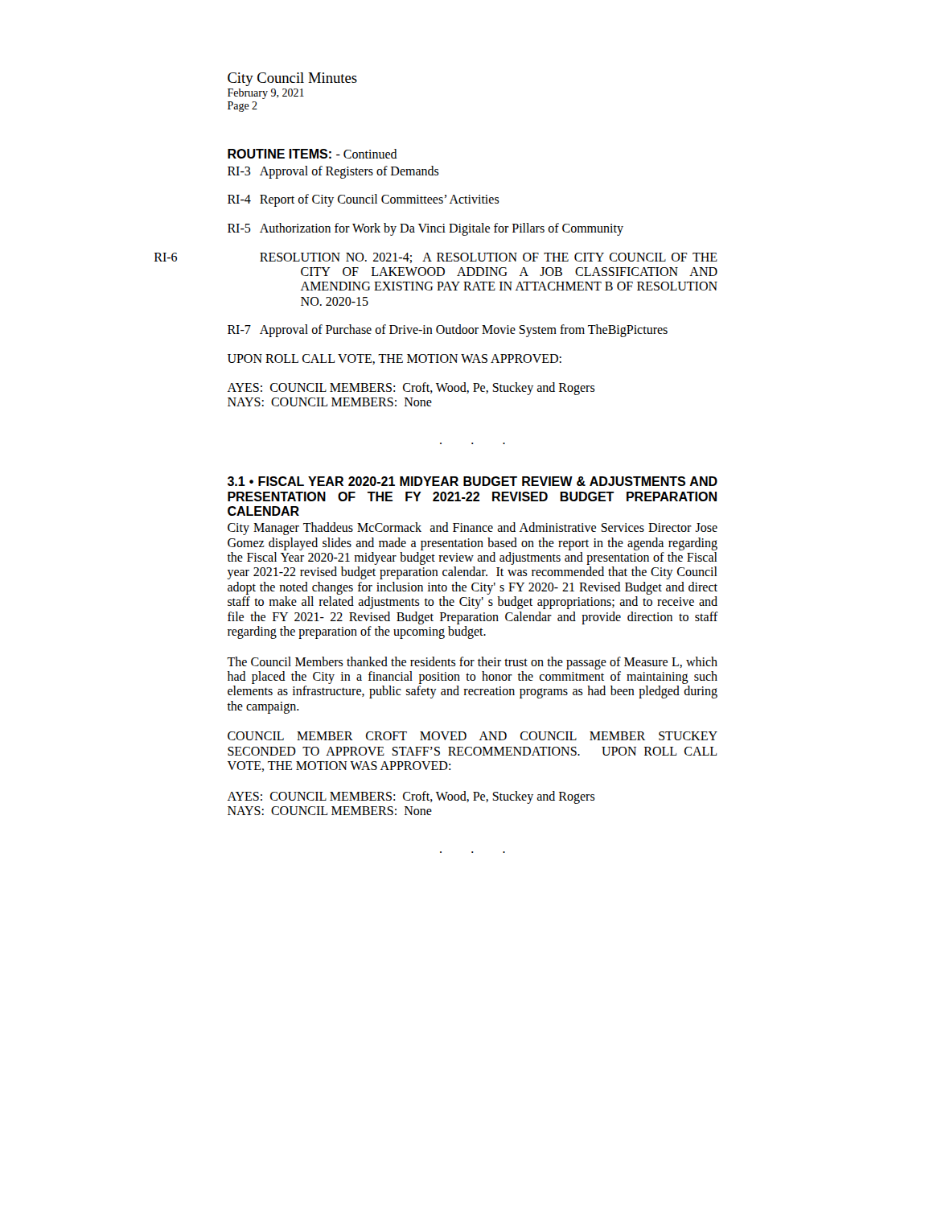City Council Minutes
February 9, 2021
Page 2
ROUTINE ITEMS: - Continued
RI-3 Approval of Registers of Demands
RI-4 Report of City Council Committees’ Activities
RI-5 Authorization for Work by Da Vinci Digitale for Pillars of Community
RI-6 RESOLUTION NO. 2021-4; A RESOLUTION OF THE CITY COUNCIL OF THE CITY OF LAKEWOOD ADDING A JOB CLASSIFICATION AND AMENDING EXISTING PAY RATE IN ATTACHMENT B OF RESOLUTION NO. 2020-15
RI-7 Approval of Purchase of Drive-in Outdoor Movie System from TheBigPictures
UPON ROLL CALL VOTE, THE MOTION WAS APPROVED:
AYES: COUNCIL MEMBERS: Croft, Wood, Pe, Stuckey and Rogers
NAYS: COUNCIL MEMBERS: None
...
3.1 • FISCAL YEAR 2020-21 MIDYEAR BUDGET REVIEW & ADJUSTMENTS AND PRESENTATION OF THE FY 2021-22 REVISED BUDGET PREPARATION CALENDAR
City Manager Thaddeus McCormack and Finance and Administrative Services Director Jose Gomez displayed slides and made a presentation based on the report in the agenda regarding the Fiscal Year 2020-21 midyear budget review and adjustments and presentation of the Fiscal year 2021-22 revised budget preparation calendar. It was recommended that the City Council adopt the noted changes for inclusion into the City' s FY 2020- 21 Revised Budget and direct staff to make all related adjustments to the City' s budget appropriations; and to receive and file the FY 2021- 22 Revised Budget Preparation Calendar and provide direction to staff regarding the preparation of the upcoming budget.
The Council Members thanked the residents for their trust on the passage of Measure L, which had placed the City in a financial position to honor the commitment of maintaining such elements as infrastructure, public safety and recreation programs as had been pledged during the campaign.
COUNCIL MEMBER CROFT MOVED AND COUNCIL MEMBER STUCKEY SECONDED TO APPROVE STAFF’S RECOMMENDATIONS. UPON ROLL CALL VOTE, THE MOTION WAS APPROVED:
AYES: COUNCIL MEMBERS: Croft, Wood, Pe, Stuckey and Rogers
NAYS: COUNCIL MEMBERS: None
...